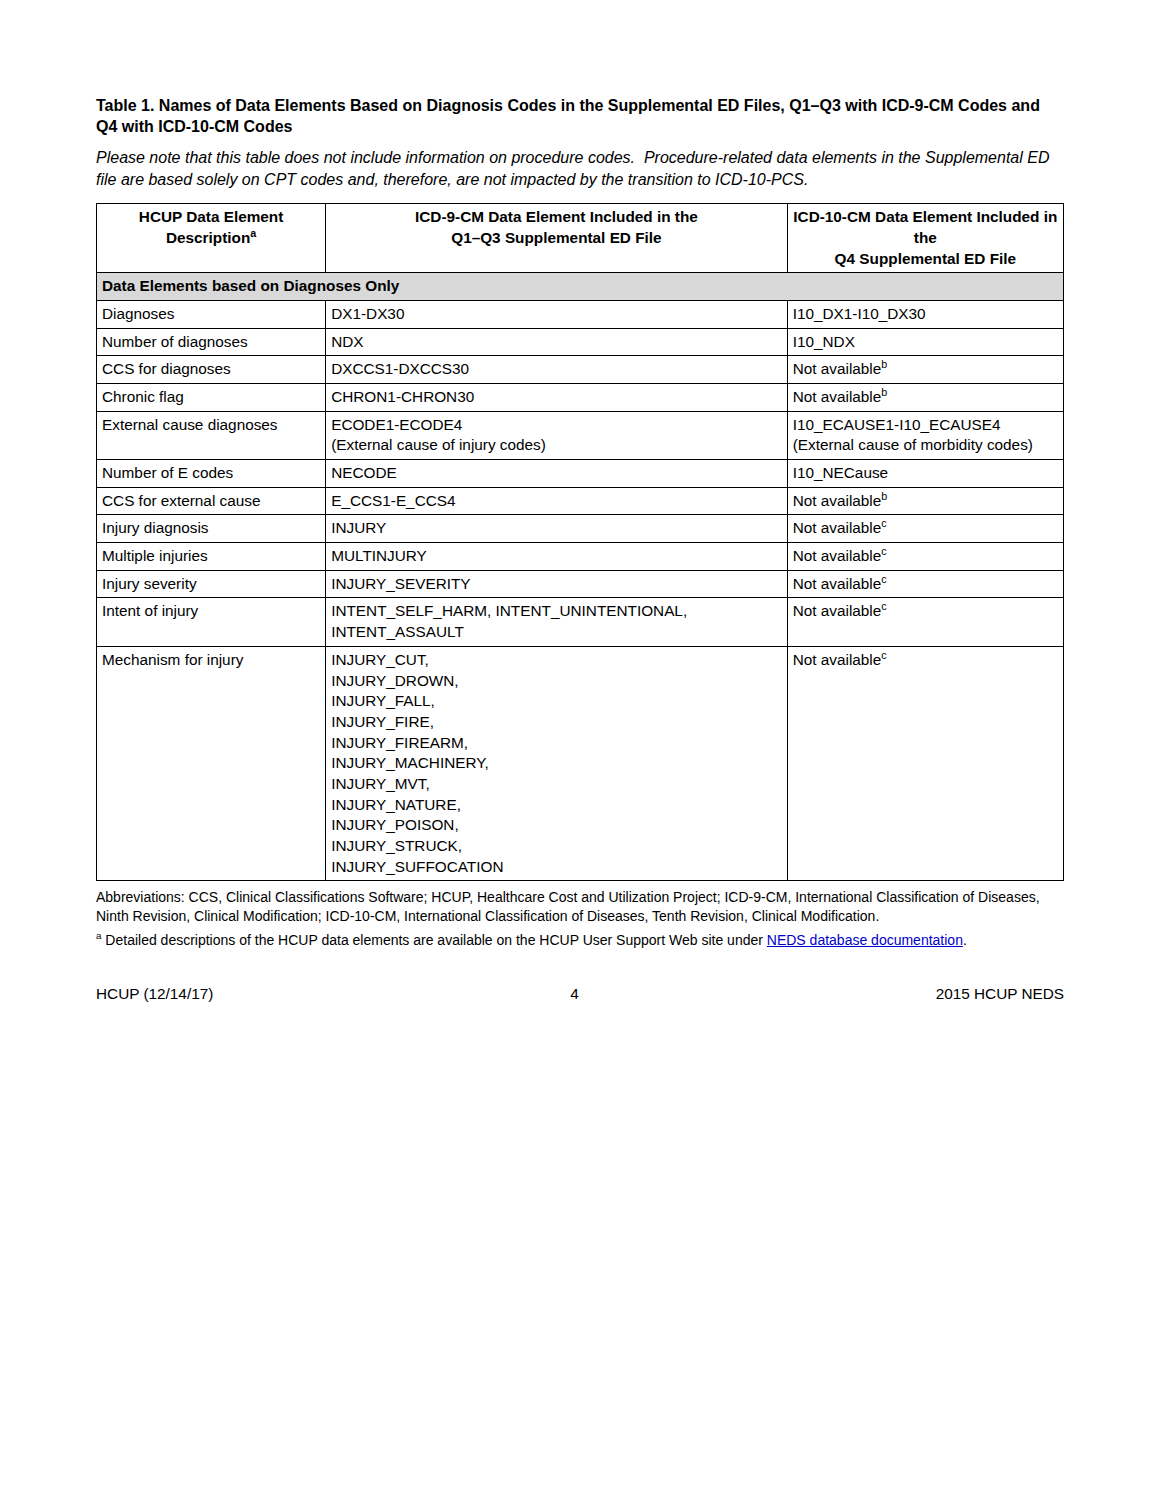Table 1. Names of Data Elements Based on Diagnosis Codes in the Supplemental ED Files, Q1–Q3 with ICD-9-CM Codes and Q4 with ICD-10-CM Codes
Please note that this table does not include information on procedure codes. Procedure-related data elements in the Supplemental ED file are based solely on CPT codes and, therefore, are not impacted by the transition to ICD-10-PCS.
| HCUP Data Element Description a | ICD-9-CM Data Element Included in the Q1–Q3 Supplemental ED File | ICD-10-CM Data Element Included in the Q4 Supplemental ED File |
| --- | --- | --- |
| Data Elements based on Diagnoses Only |
| Diagnoses | DX1-DX30 | I10_DX1-I10_DX30 |
| Number of diagnoses | NDX | I10_NDX |
| CCS for diagnoses | DXCCS1-DXCCS30 | Not available b |
| Chronic flag | CHRON1-CHRON30 | Not available b |
| External cause diagnoses | ECODE1-ECODE4 (External cause of injury codes) | I10_ECAUSE1-I10_ECAUSE4 (External cause of morbidity codes) |
| Number of E codes | NECODE | I10_NECause |
| CCS for external cause | E_CCS1-E_CCS4 | Not available b |
| Injury diagnosis | INJURY | Not available c |
| Multiple injuries | MULTINJURY | Not available c |
| Injury severity | INJURY_SEVERITY | Not available c |
| Intent of injury | INTENT_SELF_HARM, INTENT_UNINTENTIONAL, INTENT_ASSAULT | Not available c |
| Mechanism for injury | INJURY_CUT, INJURY_DROWN, INJURY_FALL, INJURY_FIRE, INJURY_FIREARM, INJURY_MACHINERY, INJURY_MVT, INJURY_NATURE, INJURY_POISON, INJURY_STRUCK, INJURY_SUFFOCATION | Not available c |
Abbreviations: CCS, Clinical Classifications Software; HCUP, Healthcare Cost and Utilization Project; ICD-9-CM, International Classification of Diseases, Ninth Revision, Clinical Modification; ICD-10-CM, International Classification of Diseases, Tenth Revision, Clinical Modification.
a Detailed descriptions of the HCUP data elements are available on the HCUP User Support Web site under NEDS database documentation.
HCUP (12/14/17) 4 2015 HCUP NEDS